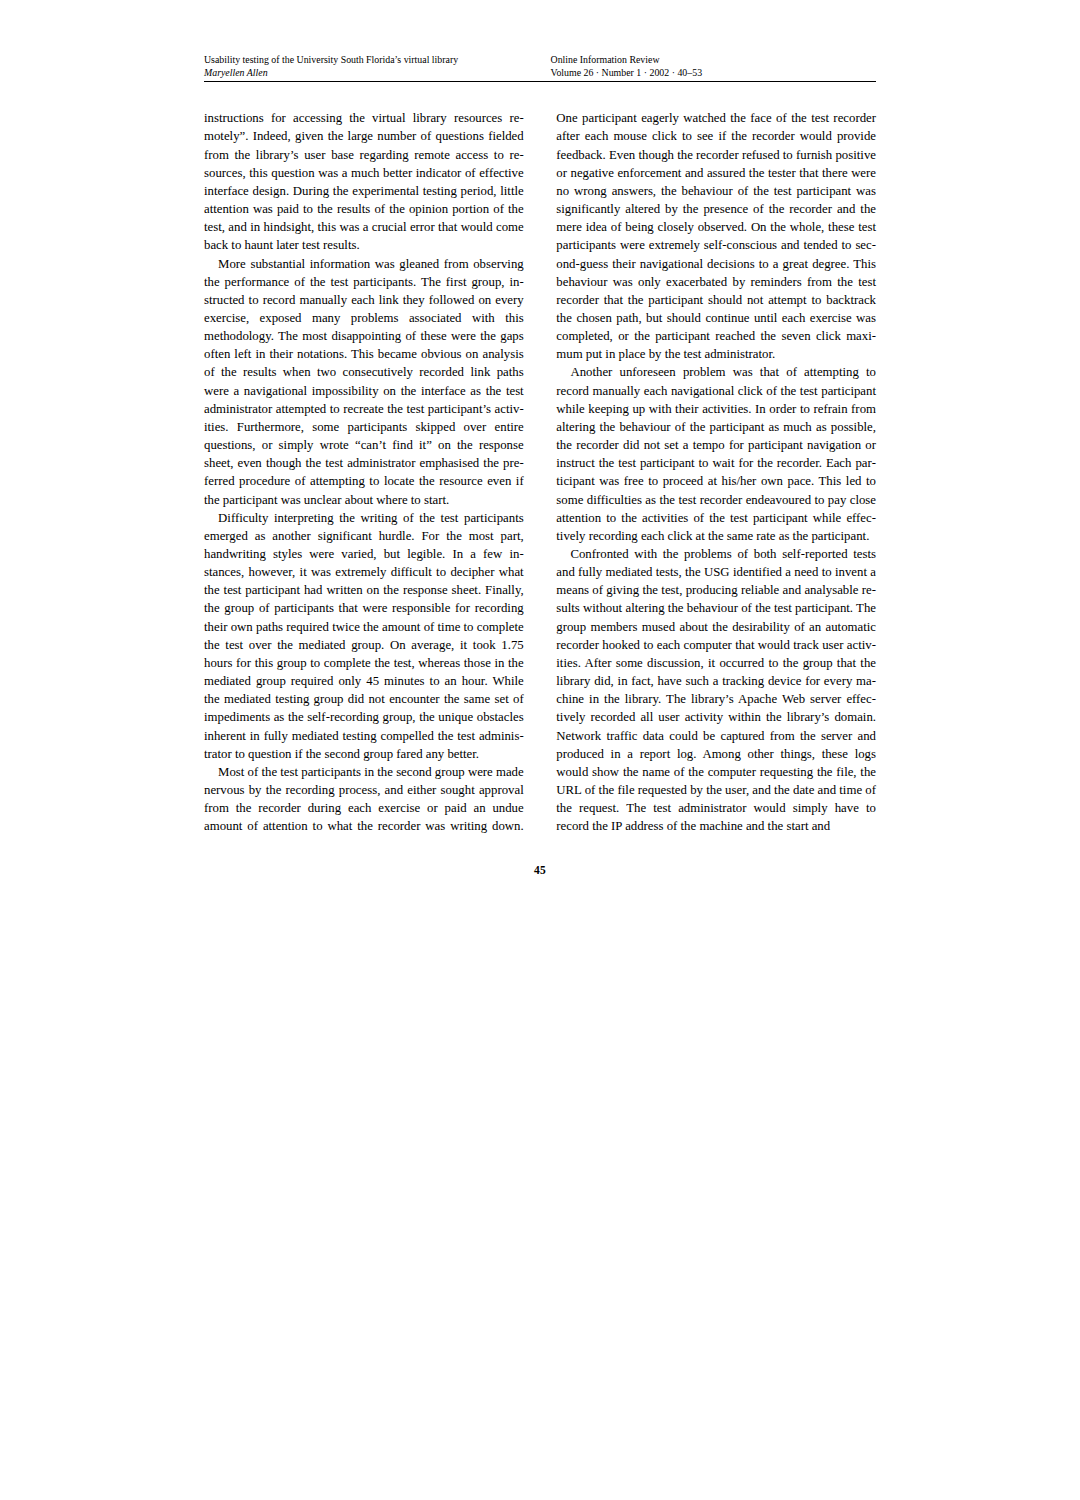Usability testing of the University South Florida’s virtual library
Online Information Review
Maryellen Allen
Volume 26 · Number 1 · 2002 · 40–53
instructions for accessing the virtual library resources remotely”. Indeed, given the large number of questions fielded from the library’s user base regarding remote access to resources, this question was a much better indicator of effective interface design. During the experimental testing period, little attention was paid to the results of the opinion portion of the test, and in hindsight, this was a crucial error that would come back to haunt later test results.
More substantial information was gleaned from observing the performance of the test participants. The first group, instructed to record manually each link they followed on every exercise, exposed many problems associated with this methodology. The most disappointing of these were the gaps often left in their notations. This became obvious on analysis of the results when two consecutively recorded link paths were a navigational impossibility on the interface as the test administrator attempted to recreate the test participant’s activities. Furthermore, some participants skipped over entire questions, or simply wrote “can’t find it” on the response sheet, even though the test administrator emphasised the preferred procedure of attempting to locate the resource even if the participant was unclear about where to start.
Difficulty interpreting the writing of the test participants emerged as another significant hurdle. For the most part, handwriting styles were varied, but legible. In a few instances, however, it was extremely difficult to decipher what the test participant had written on the response sheet. Finally, the group of participants that were responsible for recording their own paths required twice the amount of time to complete the test over the mediated group. On average, it took 1.75 hours for this group to complete the test, whereas those in the mediated group required only 45 minutes to an hour. While the mediated testing group did not encounter the same set of impediments as the self-recording group, the unique obstacles inherent in fully mediated testing compelled the test administrator to question if the second group fared any better.
Most of the test participants in the second group were made nervous by the recording process, and either sought approval from the recorder during each exercise or paid an undue amount of attention to what the recorder was writing down. One participant eagerly watched the face of the test recorder after each mouse click to see if the recorder would provide feedback. Even though the recorder refused to furnish positive or negative enforcement and assured the tester that there were no wrong answers, the behaviour of the test participant was significantly altered by the presence of the recorder and the mere idea of being closely observed. On the whole, these test participants were extremely self-conscious and tended to second-guess their navigational decisions to a great degree. This behaviour was only exacerbated by reminders from the test recorder that the participant should not attempt to backtrack the chosen path, but should continue until each exercise was completed, or the participant reached the seven click maximum put in place by the test administrator.
Another unforeseen problem was that of attempting to record manually each navigational click of the test participant while keeping up with their activities. In order to refrain from altering the behaviour of the participant as much as possible, the recorder did not set a tempo for participant navigation or instruct the test participant to wait for the recorder. Each participant was free to proceed at his/her own pace. This led to some difficulties as the test recorder endeavoured to pay close attention to the activities of the test participant while effectively recording each click at the same rate as the participant.
Confronted with the problems of both self-reported tests and fully mediated tests, the USG identified a need to invent a means of giving the test, producing reliable and analysable results without altering the behaviour of the test participant. The group members mused about the desirability of an automatic recorder hooked to each computer that would track user activities. After some discussion, it occurred to the group that the library did, in fact, have such a tracking device for every machine in the library. The library’s Apache Web server effectively recorded all user activity within the library’s domain. Network traffic data could be captured from the server and produced in a report log. Among other things, these logs would show the name of the computer requesting the file, the URL of the file requested by the user, and the date and time of the request. The test administrator would simply have to record the IP address of the machine and the start and
45